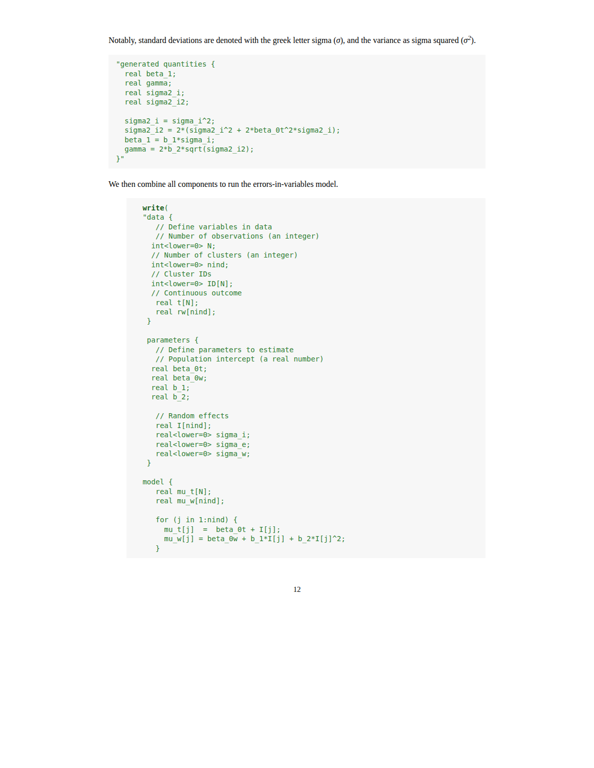Notably, standard deviations are denoted with the greek letter sigma (σ), and the variance as sigma squared (σ2).
"generated quantities {
  real beta_1;
  real gamma;
  real sigma2_i;
  real sigma2_i2;

  sigma2_i = sigma_i^2;
  sigma2_i2 = 2*(sigma2_i^2 + 2*beta_0t^2*sigma2_i);
  beta_1 = b_1*sigma_i;
  gamma = 2*b_2*sqrt(sigma2_i2);
}"
We then combine all components to run the errors-in-variables model.
  write(
  "data {
     // Define variables in data
     // Number of observations (an integer)
    int<lower=0> N;
    // Number of clusters (an integer)
    int<lower=0> nind;
    // Cluster IDs
    int<lower=0> ID[N];
    // Continuous outcome
     real t[N];
     real rw[nind];
   }

   parameters {
     // Define parameters to estimate
     // Population intercept (a real number)
    real beta_0t;
    real beta_0w;
    real b_1;
    real b_2;

     // Random effects
     real I[nind];
     real<lower=0> sigma_i;
     real<lower=0> sigma_e;
     real<lower=0> sigma_w;
   }

  model {
     real mu_t[N];
     real mu_w[nind];

     for (j in 1:nind) {
       mu_t[j]  =  beta_0t + I[j];
       mu_w[j] = beta_0w + b_1*I[j] + b_2*I[j]^2;
     }
12